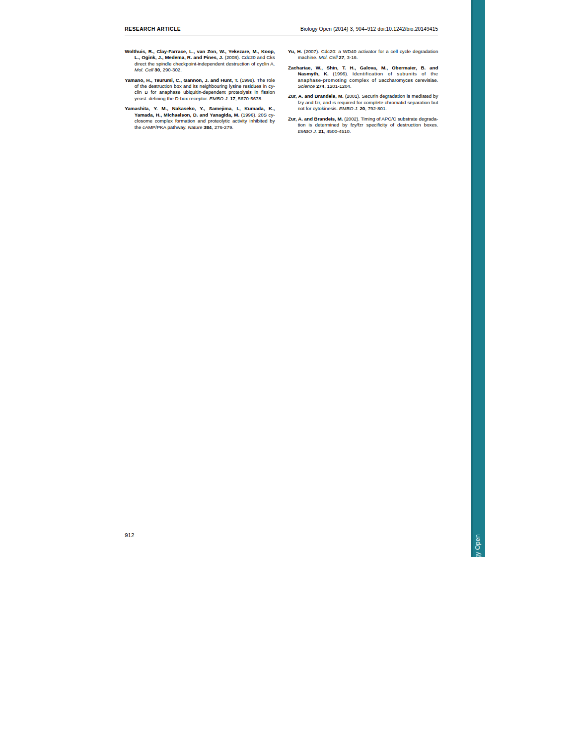Research Article
Biology Open (2014) 3, 904–912 doi:10.1242/bio.20149415
Wolthuis, R., Clay-Farrace, L., van Zon, W., Yekezare, M., Koop, L., Ogink, J., Medema, R. and Pines, J. (2008). Cdc20 and Cks direct the spindle checkpoint-independent destruction of cyclin A. Mol. Cell 30, 290-302.
Yamano, H., Tsurumi, C., Gannon, J. and Hunt, T. (1998). The role of the destruction box and its neighbouring lysine residues in cyclin B for anaphase ubiquitin-dependent proteolysis in fission yeast: defining the D-box receptor. EMBO J. 17, 5670-5678.
Yamashita, Y. M., Nakaseko, Y., Samejima, I., Kumada, K., Yamada, H., Michaelson, D. and Yanagida, M. (1996). 20S cyclosome complex formation and proteolytic activity inhibited by the cAMP/PKA pathway. Nature 384, 276-279.
Yu, H. (2007). Cdc20: a WD40 activator for a cell cycle degradation machine. Mol. Cell 27, 3-16.
Zachariae, W., Shin, T. H., Galova, M., Obermaier, B. and Nasmyth, K. (1996). Identification of subunits of the anaphase-promoting complex of Saccharomyces cerevisiae. Science 274, 1201-1204.
Zur, A. and Brandeis, M. (2001). Securin degradation is mediated by fzy and fzr, and is required for complete chromatid separation but not for cytokinesis. EMBO J. 20, 792-801.
Zur, A. and Brandeis, M. (2002). Timing of APC/C substrate degradation is determined by fzy/fzr specificity of destruction boxes. EMBO J. 21, 4500-4510.
912
Biology Open